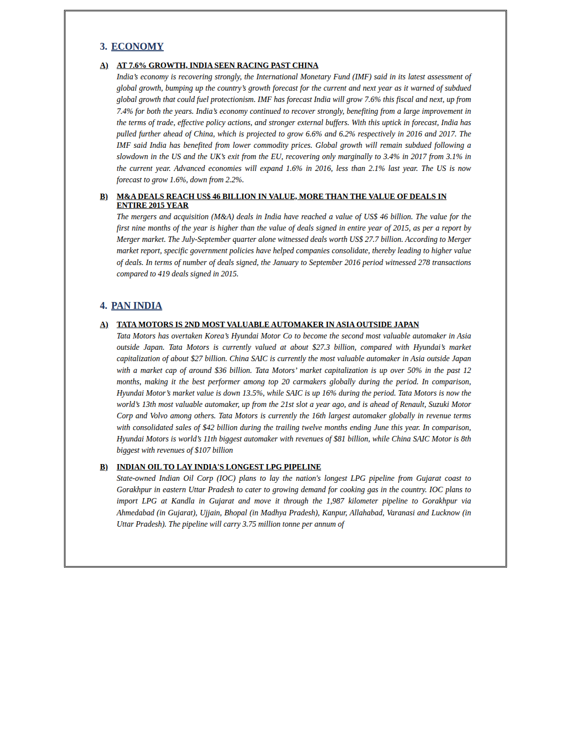3. ECONOMY
A) AT 7.6% GROWTH, INDIA SEEN RACING PAST CHINA
India’s economy is recovering strongly, the International Monetary Fund (IMF) said in its latest assessment of global growth, bumping up the country’s growth forecast for the current and next year as it warned of subdued global growth that could fuel protectionism. IMF has forecast India will grow 7.6% this fiscal and next, up from 7.4% for both the years. India’s economy continued to recover strongly, benefiting from a large improvement in the terms of trade, effective policy actions, and stronger external buffers. With this uptick in forecast, India has pulled further ahead of China, which is projected to grow 6.6% and 6.2% respectively in 2016 and 2017. The IMF said India has benefited from lower commodity prices. Global growth will remain subdued following a slowdown in the US and the UK’s exit from the EU, recovering only marginally to 3.4% in 2017 from 3.1% in the current year. Advanced economies will expand 1.6% in 2016, less than 2.1% last year. The US is now forecast to grow 1.6%, down from 2.2%.
B) M&A DEALS REACH US$ 46 BILLION IN VALUE, MORE THAN THE VALUE OF DEALS IN ENTIRE 2015 YEAR
The mergers and acquisition (M&A) deals in India have reached a value of US$ 46 billion. The value for the first nine months of the year is higher than the value of deals signed in entire year of 2015, as per a report by Merger market. The July-September quarter alone witnessed deals worth US$ 27.7 billion. According to Merger market report, specific government policies have helped companies consolidate, thereby leading to higher value of deals. In terms of number of deals signed, the January to September 2016 period witnessed 278 transactions compared to 419 deals signed in 2015.
4. PAN INDIA
A) TATA MOTORS IS 2ND MOST VALUABLE AUTOMAKER IN ASIA OUTSIDE JAPAN
Tata Motors has overtaken Korea’s Hyundai Motor Co to become the second most valuable automaker in Asia outside Japan. Tata Motors is currently valued at about $27.3 billion, compared with Hyundai’s market capitalization of about $27 billion. China SAIC is currently the most valuable automaker in Asia outside Japan with a market cap of around $36 billion. Tata Motors’ market capitalization is up over 50% in the past 12 months, making it the best performer among top 20 carmakers globally during the period. In comparison, Hyundai Motor’s market value is down 13.5%, while SAIC is up 16% during the period. Tata Motors is now the world’s 13th most valuable automaker, up from the 21st slot a year ago, and is ahead of Renault, Suzuki Motor Corp and Volvo among others. Tata Motors is currently the 16th largest automaker globally in revenue terms with consolidated sales of $42 billion during the trailing twelve months ending June this year. In comparison, Hyundai Motors is world’s 11th biggest automaker with revenues of $81 billion, while China SAIC Motor is 8th biggest with revenues of $107 billion
B) INDIAN OIL TO LAY INDIA'S LONGEST LPG PIPELINE
State-owned Indian Oil Corp (IOC) plans to lay the nation's longest LPG pipeline from Gujarat coast to Gorakhpur in eastern Uttar Pradesh to cater to growing demand for cooking gas in the country. IOC plans to import LPG at Kandla in Gujarat and move it through the 1,987 kilometer pipeline to Gorakhpur via Ahmedabad (in Gujarat), Ujjain, Bhopal (in Madhya Pradesh), Kanpur, Allahabad, Varanasi and Lucknow (in Uttar Pradesh). The pipeline will carry 3.75 million tonne per annum of